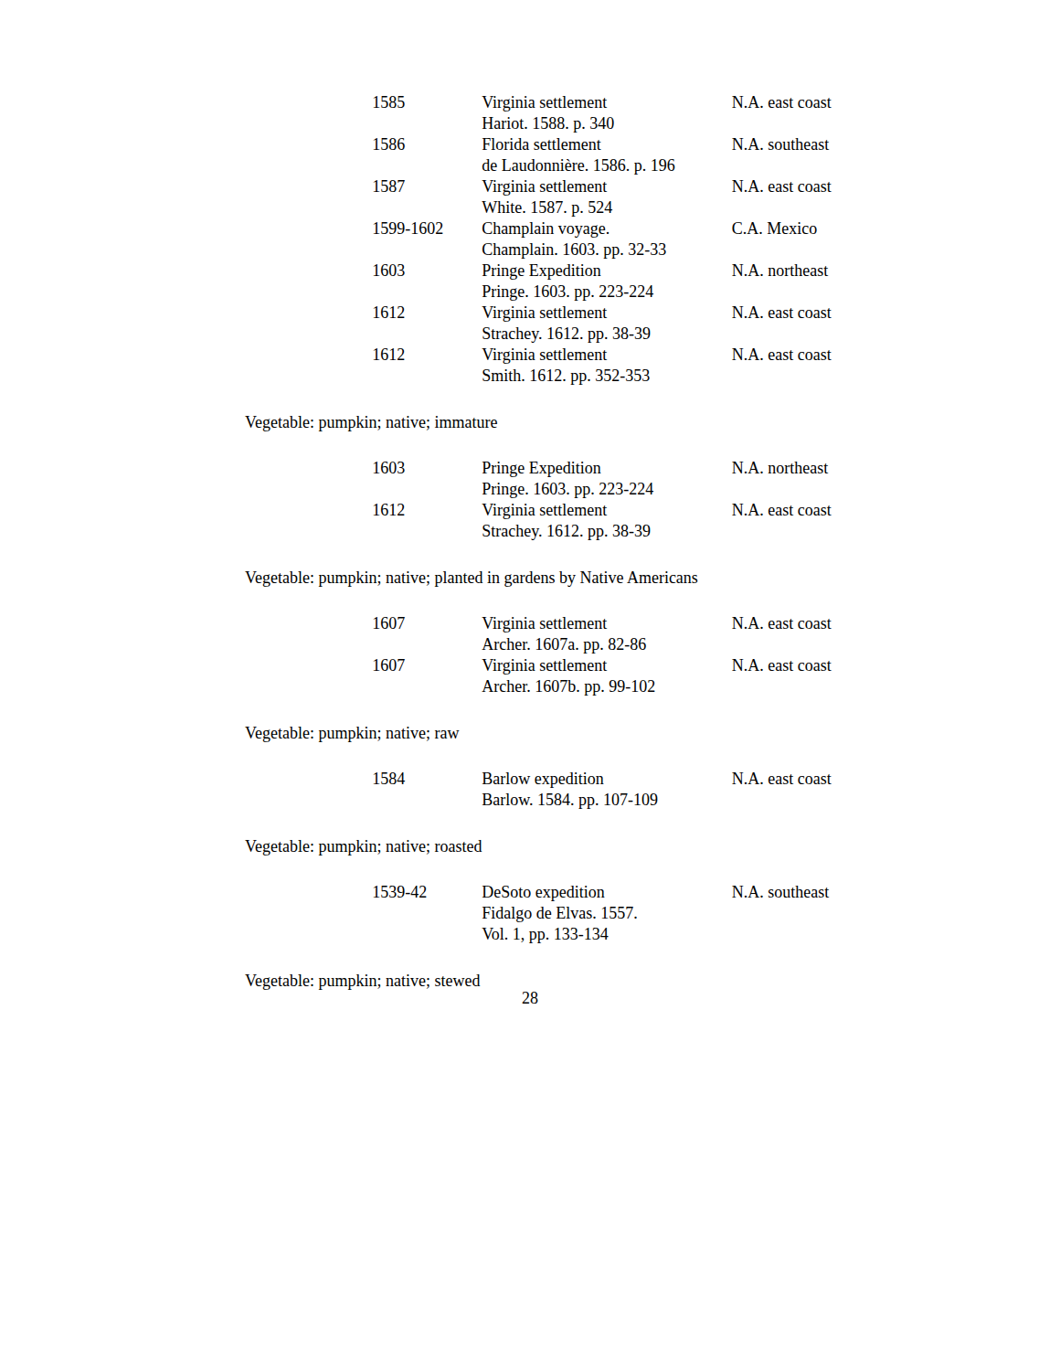| 1585 | Virginia settlement Hariot. 1588. p. 340 | N.A. east coast |
| 1586 | Florida settlement de Laudonnière. 1586. p. 196 | N.A. southeast |
| 1587 | Virginia settlement White. 1587. p. 524 | N.A. east coast |
| 1599-1602 | Champlain voyage. Champlain. 1603. pp. 32-33 | C.A. Mexico |
| 1603 | Pringe Expedition Pringe. 1603. pp. 223-224 | N.A. northeast |
| 1612 | Virginia settlement Strachey. 1612. pp. 38-39 | N.A. east coast |
| 1612 | Virginia settlement Smith. 1612. pp. 352-353 | N.A. east coast |
Vegetable: pumpkin; native; immature
| 1603 | Pringe Expedition Pringe. 1603. pp. 223-224 | N.A. northeast |
| 1612 | Virginia settlement Strachey. 1612. pp. 38-39 | N.A. east coast |
Vegetable: pumpkin; native; planted in gardens by Native Americans
| 1607 | Virginia settlement Archer. 1607a. pp. 82-86 | N.A. east coast |
| 1607 | Virginia settlement Archer. 1607b. pp. 99-102 | N.A. east coast |
Vegetable: pumpkin; native; raw
| 1584 | Barlow expedition Barlow. 1584. pp. 107-109 | N.A. east coast |
Vegetable: pumpkin; native; roasted
| 1539-42 | DeSoto expedition Fidalgo de Elvas. 1557. Vol. 1, pp. 133-134 | N.A. southeast |
Vegetable: pumpkin; native; stewed
28